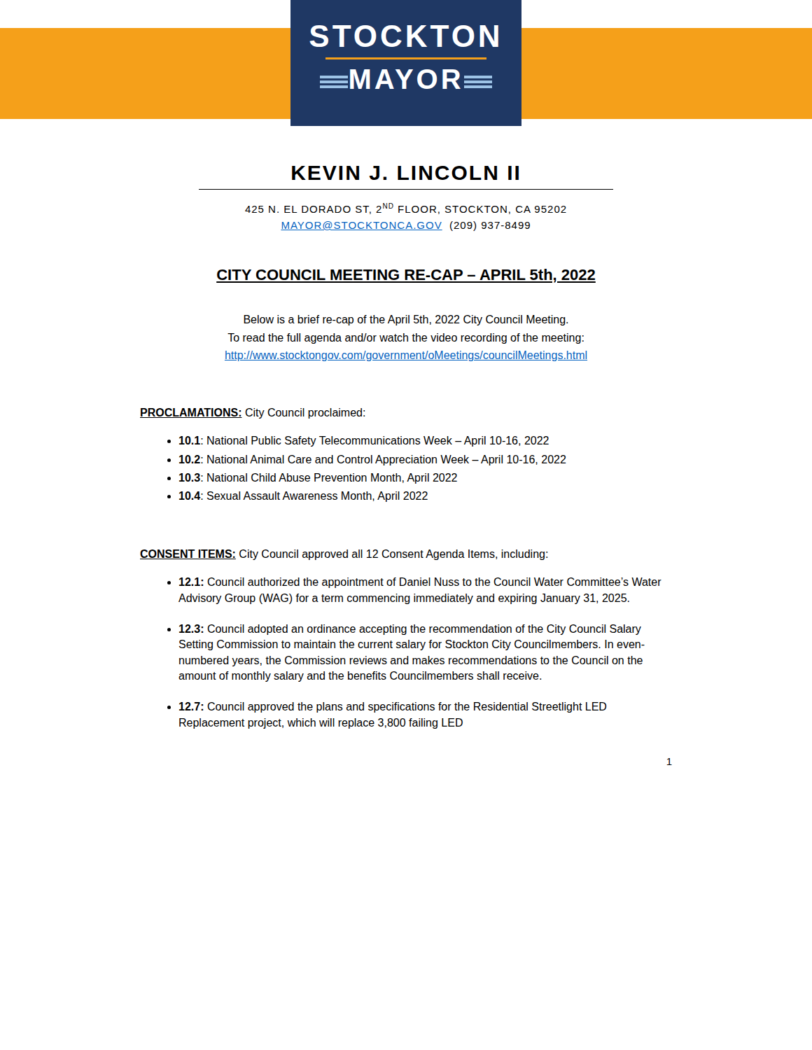STOCKTON
MAYOR
KEVIN J. LINCOLN II
425 N. EL DORADO ST, 2ND FLOOR, STOCKTON, CA 95202
MAYOR@STOCKTONCA.GOV (209) 937-8499
CITY COUNCIL MEETING RE-CAP – APRIL 5th, 2022
Below is a brief re-cap of the April 5th, 2022 City Council Meeting.
To read the full agenda and/or watch the video recording of the meeting:
http://www.stocktongov.com/government/oMeetings/councilMeetings.html
PROCLAMATIONS: City Council proclaimed:
10.1: National Public Safety Telecommunications Week – April 10-16, 2022
10.2: National Animal Care and Control Appreciation Week – April 10-16, 2022
10.3: National Child Abuse Prevention Month, April 2022
10.4: Sexual Assault Awareness Month, April 2022
CONSENT ITEMS: City Council approved all 12 Consent Agenda Items, including:
12.1: Council authorized the appointment of Daniel Nuss to the Council Water Committee’s Water Advisory Group (WAG) for a term commencing immediately and expiring January 31, 2025.
12.3: Council adopted an ordinance accepting the recommendation of the City Council Salary Setting Commission to maintain the current salary for Stockton City Councilmembers. In even-numbered years, the Commission reviews and makes recommendations to the Council on the amount of monthly salary and the benefits Councilmembers shall receive.
12.7: Council approved the plans and specifications for the Residential Streetlight LED Replacement project, which will replace 3,800 failing LED
1